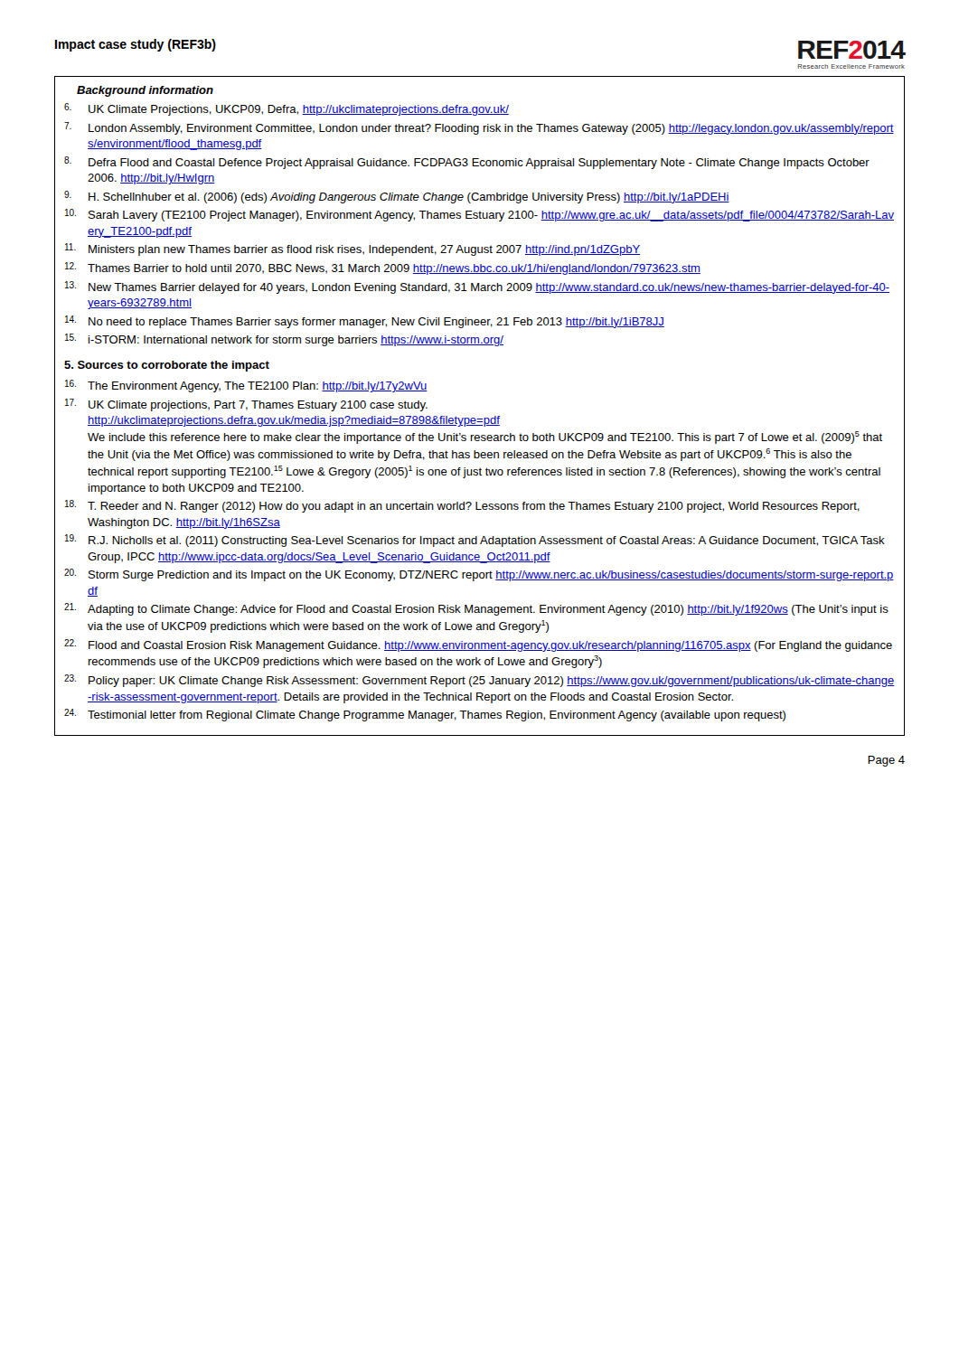Impact case study (REF3b)
REF2014
Research Excellence Framework
Background information
6. UK Climate Projections, UKCP09, Defra, http://ukclimateprojections.defra.gov.uk/
7. London Assembly, Environment Committee, London under threat? Flooding risk in the Thames Gateway (2005) http://legacy.london.gov.uk/assembly/reports/environment/flood_thamesg.pdf
8. Defra Flood and Coastal Defence Project Appraisal Guidance. FCDPAG3 Economic Appraisal Supplementary Note - Climate Change Impacts October 2006. http://bit.ly/HwIgrn
9. H. Schellnhuber et al. (2006) (eds) Avoiding Dangerous Climate Change (Cambridge University Press) http://bit.ly/1aPDEHi
10. Sarah Lavery (TE2100 Project Manager), Environment Agency, Thames Estuary 2100- http://www.gre.ac.uk/__data/assets/pdf_file/0004/473782/Sarah-Lavery_TE2100-pdf.pdf
11. Ministers plan new Thames barrier as flood risk rises, Independent, 27 August 2007 http://ind.pn/1dZGpbY
12. Thames Barrier to hold until 2070, BBC News, 31 March 2009 http://news.bbc.co.uk/1/hi/england/london/7973623.stm
13. New Thames Barrier delayed for 40 years, London Evening Standard, 31 March 2009 http://www.standard.co.uk/news/new-thames-barrier-delayed-for-40-years-6932789.html
14. No need to replace Thames Barrier says former manager, New Civil Engineer, 21 Feb 2013 http://bit.ly/1iB78JJ
15. i-STORM: International network for storm surge barriers https://www.i-storm.org/
5. Sources to corroborate the impact
16. The Environment Agency, The TE2100 Plan: http://bit.ly/17y2wVu
17. UK Climate projections, Part 7, Thames Estuary 2100 case study.
http://ukclimateprojections.defra.gov.uk/media.jsp?mediaid=87898&filetype=pdf
We include this reference here to make clear the importance of the Unit’s research to both UKCP09 and TE2100. This is part 7 of Lowe et al. (2009)5 that the Unit (via the Met Office) was commissioned to write by Defra, that has been released on the Defra Website as part of UKCP09.6 This is also the technical report supporting TE2100.15 Lowe & Gregory (2005)1 is one of just two references listed in section 7.8 (References), showing the work’s central importance to both UKCP09 and TE2100.
18. T. Reeder and N. Ranger (2012) How do you adapt in an uncertain world? Lessons from the Thames Estuary 2100 project, World Resources Report, Washington DC. http://bit.ly/1h6SZsa
19. R.J. Nicholls et al. (2011) Constructing Sea-Level Scenarios for Impact and Adaptation Assessment of Coastal Areas: A Guidance Document, TGICA Task Group, IPCC http://www.ipcc-data.org/docs/Sea_Level_Scenario_Guidance_Oct2011.pdf
20. Storm Surge Prediction and its Impact on the UK Economy, DTZ/NERC report http://www.nerc.ac.uk/business/casestudies/documents/storm-surge-report.pdf
21. Adapting to Climate Change: Advice for Flood and Coastal Erosion Risk Management. Environment Agency (2010) http://bit.ly/1f920ws (The Unit’s input is via the use of UKCP09 predictions which were based on the work of Lowe and Gregory1)
22. Flood and Coastal Erosion Risk Management Guidance. http://www.environment-agency.gov.uk/research/planning/116705.aspx (For England the guidance recommends use of the UKCP09 predictions which were based on the work of Lowe and Gregory3)
23. Policy paper: UK Climate Change Risk Assessment: Government Report (25 January 2012) https://www.gov.uk/government/publications/uk-climate-change-risk-assessment-government-report. Details are provided in the Technical Report on the Floods and Coastal Erosion Sector.
24. Testimonial letter from Regional Climate Change Programme Manager, Thames Region, Environment Agency (available upon request)
Page 4